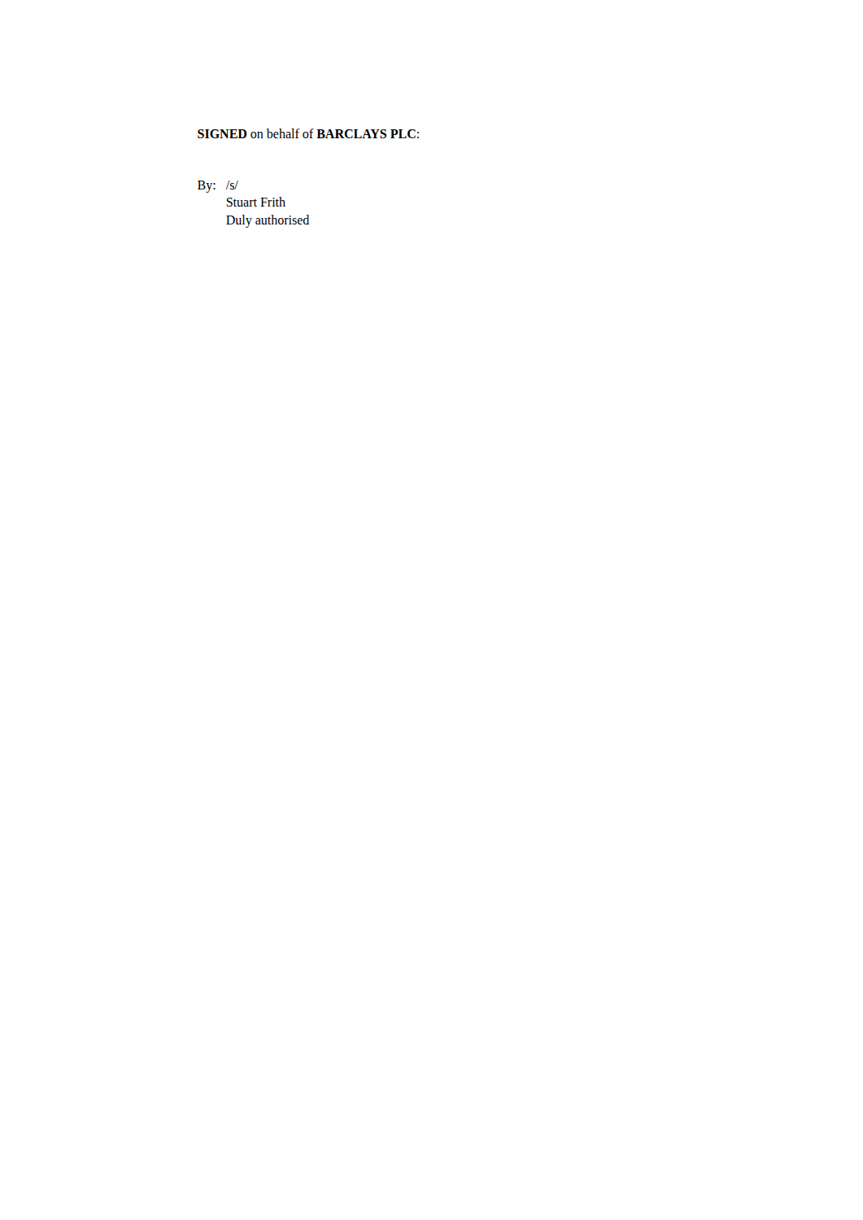SIGNED on behalf of BARCLAYS PLC:
By:/s/
Stuart Frith
Duly authorised